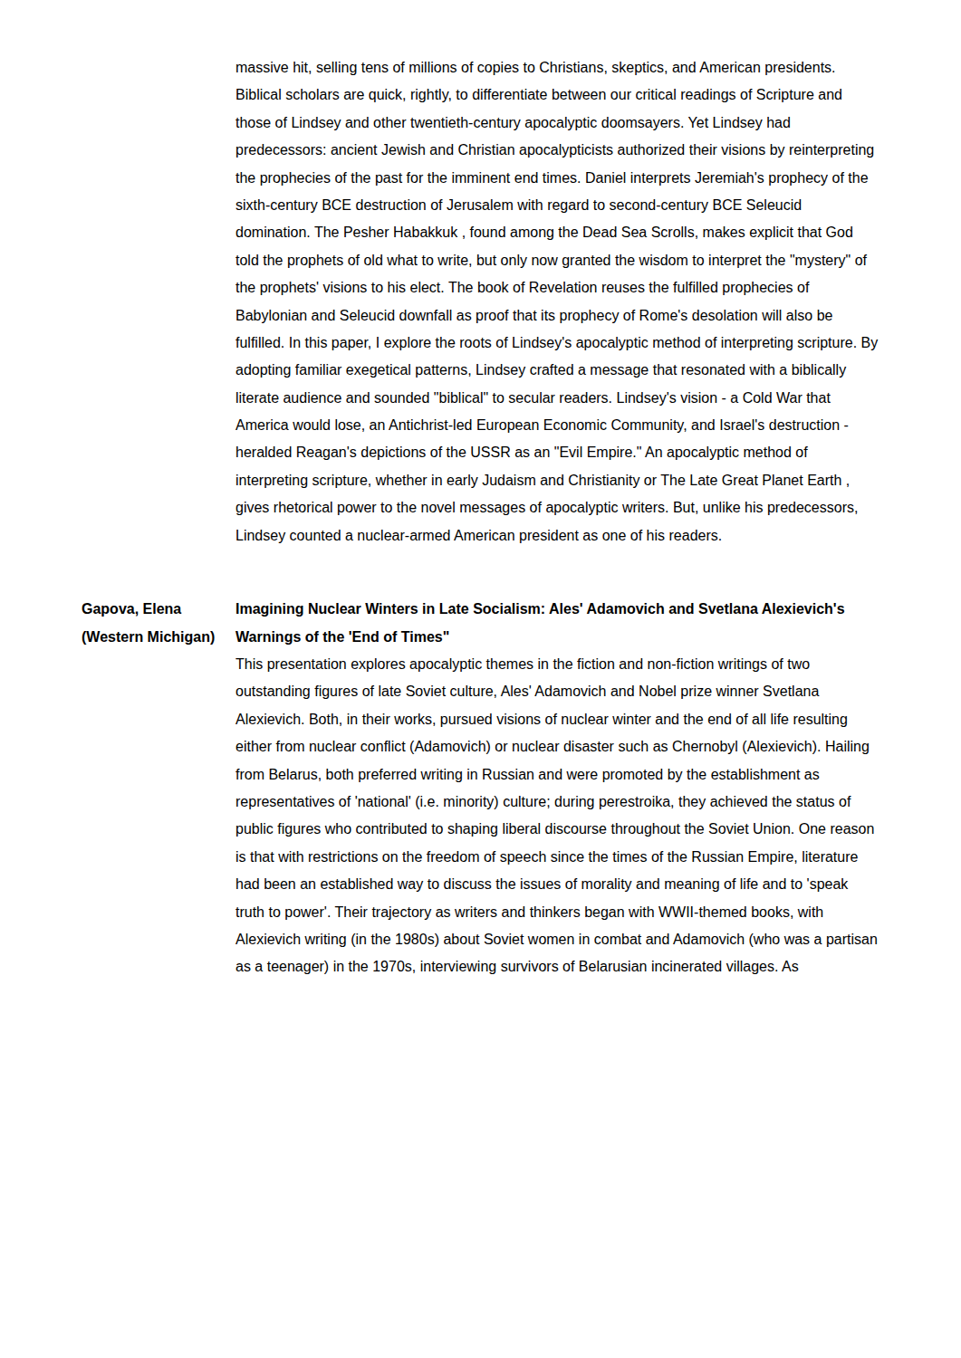massive hit, selling tens of millions of copies to Christians, skeptics, and American presidents. Biblical scholars are quick, rightly, to differentiate between our critical readings of Scripture and those of Lindsey and other twentieth-century apocalyptic doomsayers. Yet Lindsey had predecessors: ancient Jewish and Christian apocalypticists authorized their visions by reinterpreting the prophecies of the past for the imminent end times. Daniel interprets Jeremiah's prophecy of the sixth-century BCE destruction of Jerusalem with regard to second-century BCE Seleucid domination. The Pesher Habakkuk , found among the Dead Sea Scrolls, makes explicit that God told the prophets of old what to write, but only now granted the wisdom to interpret the "mystery" of the prophets' visions to his elect. The book of Revelation reuses the fulfilled prophecies of Babylonian and Seleucid downfall as proof that its prophecy of Rome's desolation will also be fulfilled. In this paper, I explore the roots of Lindsey's apocalyptic method of interpreting scripture. By adopting familiar exegetical patterns, Lindsey crafted a message that resonated with a biblically literate audience and sounded "biblical" to secular readers. Lindsey's vision - a Cold War that America would lose, an Antichrist-led European Economic Community, and Israel's destruction - heralded Reagan's depictions of the USSR as an "Evil Empire." An apocalyptic method of interpreting scripture, whether in early Judaism and Christianity or The Late Great Planet Earth , gives rhetorical power to the novel messages of apocalyptic writers. But, unlike his predecessors, Lindsey counted a nuclear-armed American president as one of his readers.
Gapova, Elena
(Western Michigan)
Imagining Nuclear Winters in Late Socialism: Ales' Adamovich and Svetlana Alexievich's Warnings of the 'End of Times"
This presentation explores apocalyptic themes in the fiction and non-fiction writings of two outstanding figures of late Soviet culture, Ales' Adamovich and Nobel prize winner Svetlana Alexievich. Both, in their works, pursued visions of nuclear winter and the end of all life resulting either from nuclear conflict (Adamovich) or nuclear disaster such as Chernobyl (Alexievich). Hailing from Belarus, both preferred writing in Russian and were promoted by the establishment as representatives of 'national' (i.e. minority) culture; during perestroika, they achieved the status of public figures who contributed to shaping liberal discourse throughout the Soviet Union. One reason is that with restrictions on the freedom of speech since the times of the Russian Empire, literature had been an established way to discuss the issues of morality and meaning of life and to 'speak truth to power'. Their trajectory as writers and thinkers began with WWII-themed books, with Alexievich writing (in the 1980s) about Soviet women in combat and Adamovich (who was a partisan as a teenager) in the 1970s, interviewing survivors of Belarusian incinerated villages. As